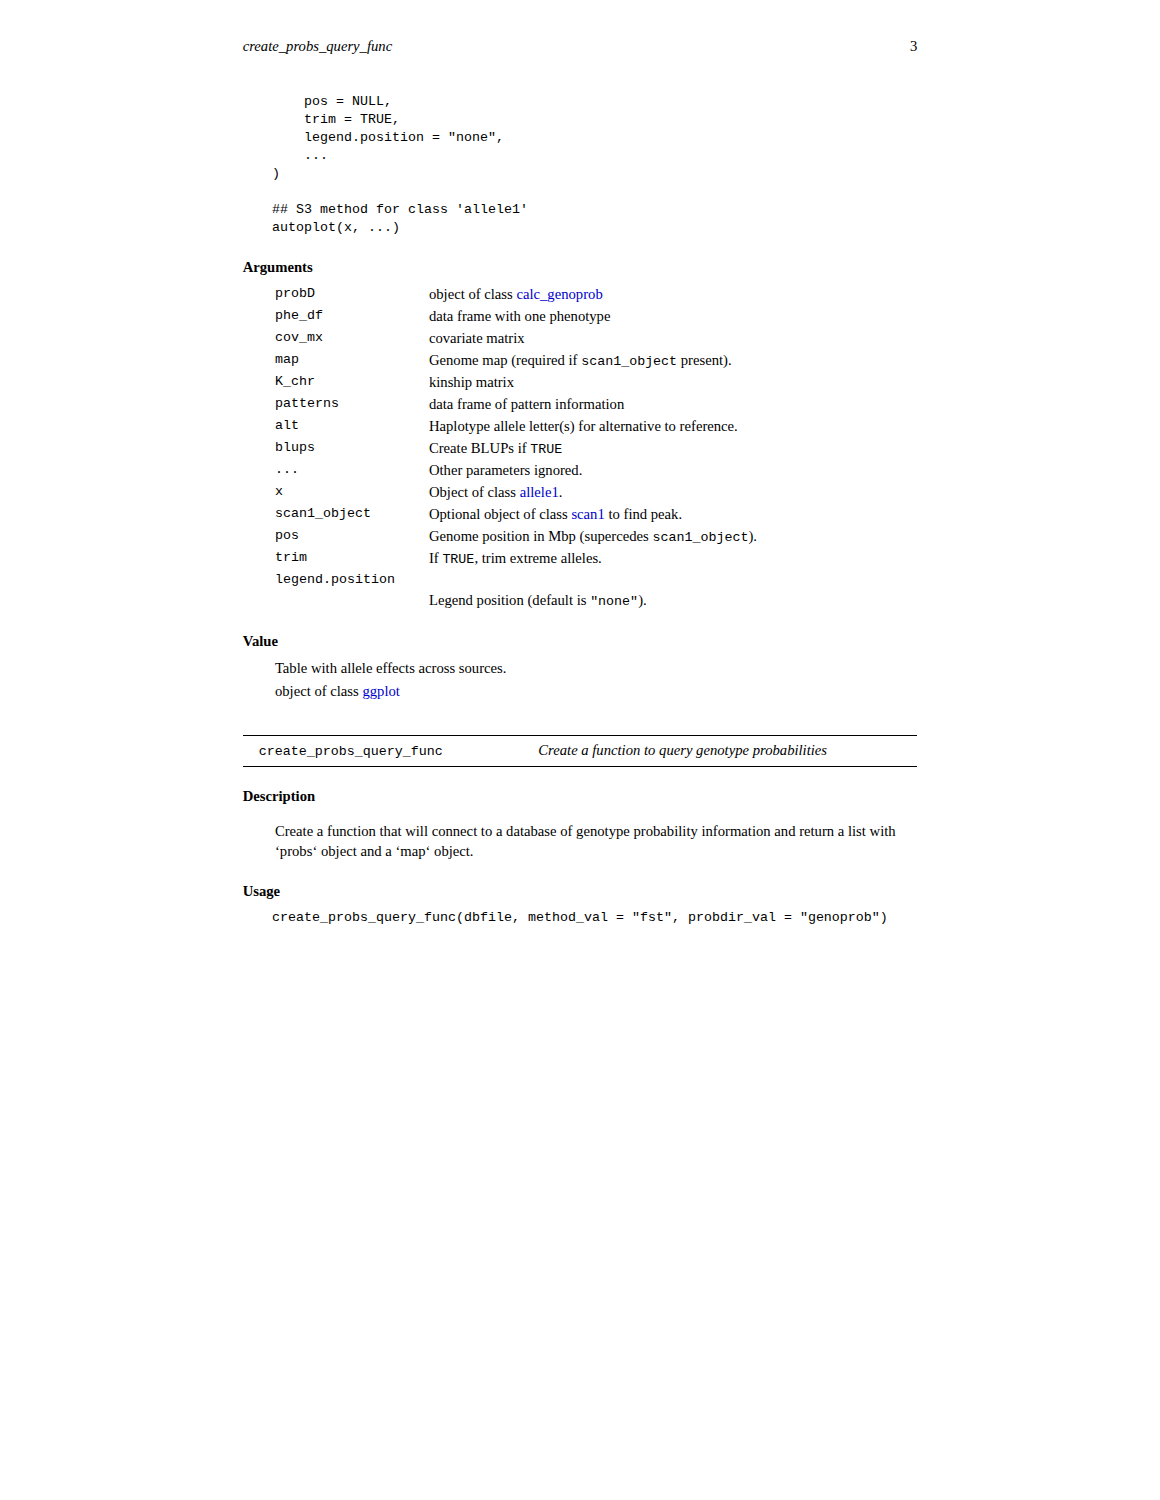create_probs_query_func 3
    pos = NULL,
    trim = TRUE,
    legend.position = "none",
    ...
)

## S3 method for class 'allele1'
autoplot(x, ...)
Arguments
probD
object of class calc_genoprob
phe_df
data frame with one phenotype
cov_mx
covariate matrix
map
Genome map (required if scan1_object present).
K_chr
kinship matrix
patterns
data frame of pattern information
alt
Haplotype allele letter(s) for alternative to reference.
blups
Create BLUPs if TRUE
...
Other parameters ignored.
x
Object of class allele1.
scan1_object
Optional object of class scan1 to find peak.
pos
Genome position in Mbp (supercedes scan1_object).
trim
If TRUE, trim extreme alleles.
legend.position
Legend position (default is "none").
Value
Table with allele effects across sources.
object of class ggplot
create_probs_query_func Create a function to query genotype probabilities
Description
Create a function that will connect to a database of genotype probability information and return a list with ‘probs‘ object and a ‘map‘ object.
Usage
create_probs_query_func(dbfile, method_val = "fst", probdir_val = "genoprob")